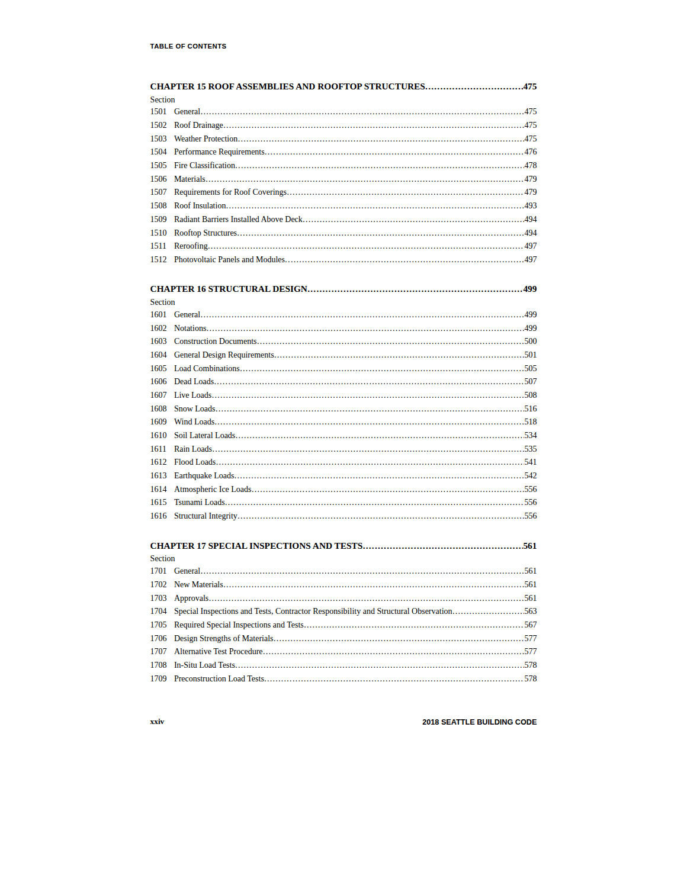TABLE OF CONTENTS
CHAPTER 15 ROOF ASSEMBLIES AND ROOFTOP STRUCTURES ..................................................................................................... 475
Section
1501 General.......................................................................................................................................... 475
1502 Roof Drainage.......................................................................................................................................... 475
1503 Weather Protection.......................................................................................................................................... 475
1504 Performance Requirements.......................................................................................................................................... 476
1505 Fire Classification.......................................................................................................................................... 478
1506 Materials.......................................................................................................................................... 479
1507 Requirements for Roof Coverings.......................................................................................................................................... 479
1508 Roof Insulation.......................................................................................................................................... 493
1509 Radiant Barriers Installed Above Deck.......................................................................................................................................... 494
1510 Rooftop Structures.......................................................................................................................................... 494
1511 Reroofing.......................................................................................................................................... 497
1512 Photovoltaic Panels and Modules.......................................................................................................................................... 497
CHAPTER 16 STRUCTURAL DESIGN ..................................................................................................... 499
Section
1601 General.......................................................................................................................................... 499
1602 Notations.......................................................................................................................................... 499
1603 Construction Documents.......................................................................................................................................... 500
1604 General Design Requirements.......................................................................................................................................... 501
1605 Load Combinations.......................................................................................................................................... 505
1606 Dead Loads.......................................................................................................................................... 507
1607 Live Loads.......................................................................................................................................... 508
1608 Snow Loads.......................................................................................................................................... 516
1609 Wind Loads.......................................................................................................................................... 518
1610 Soil Lateral Loads.......................................................................................................................................... 534
1611 Rain Loads.......................................................................................................................................... 535
1612 Flood Loads.......................................................................................................................................... 541
1613 Earthquake Loads.......................................................................................................................................... 542
1614 Atmospheric Ice Loads.......................................................................................................................................... 556
1615 Tsunami Loads.......................................................................................................................................... 556
1616 Structural Integrity.......................................................................................................................................... 556
CHAPTER 17 SPECIAL INSPECTIONS AND TESTS ..................................................................................................... 561
Section
1701 General.......................................................................................................................................... 561
1702 New Materials.......................................................................................................................................... 561
1703 Approvals.......................................................................................................................................... 561
1704 Special Inspections and Tests, Contractor Responsibility and Structural Observation.......................................................................................................................................... 563
1705 Required Special Inspections and Tests.......................................................................................................................................... 567
1706 Design Strengths of Materials.......................................................................................................................................... 577
1707 Alternative Test Procedure.......................................................................................................................................... 577
1708 In-Situ Load Tests.......................................................................................................................................... 578
1709 Preconstruction Load Tests.......................................................................................................................................... 578
xxiv 2018 SEATTLE BUILDING CODE